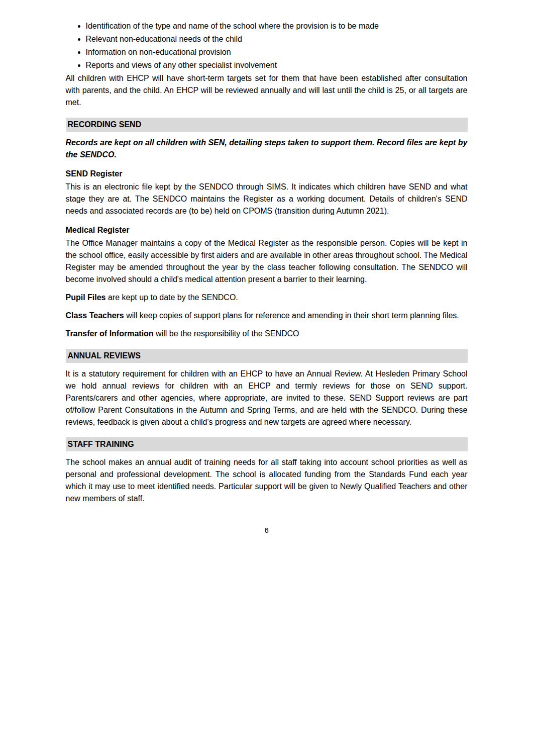Identification of the type and name of the school where the provision is to be made
Relevant non-educational needs of the child
Information on non-educational provision
Reports and views of any other specialist involvement
All children with EHCP will have short-term targets set for them that have been established after consultation with parents, and the child. An EHCP will be reviewed annually and will last until the child is 25, or all targets are met.
RECORDING SEND
Records are kept on all children with SEN, detailing steps taken to support them. Record files are kept by the SENDCO.
SEND Register
This is an electronic file kept by the SENDCO through SIMS. It indicates which children have SEND and what stage they are at. The SENDCO maintains the Register as a working document. Details of children's SEND needs and associated records are (to be) held on CPOMS (transition during Autumn 2021).
Medical Register
The Office Manager maintains a copy of the Medical Register as the responsible person. Copies will be kept in the school office, easily accessible by first aiders and are available in other areas throughout school. The Medical Register may be amended throughout the year by the class teacher following consultation. The SENDCO will become involved should a child's medical attention present a barrier to their learning.
Pupil Files are kept up to date by the SENDCO.
Class Teachers will keep copies of support plans for reference and amending in their short term planning files.
Transfer of Information will be the responsibility of the SENDCO
ANNUAL REVIEWS
It is a statutory requirement for children with an EHCP to have an Annual Review. At Hesleden Primary School we hold annual reviews for children with an EHCP and termly reviews for those on SEND support. Parents/carers and other agencies, where appropriate, are invited to these. SEND Support reviews are part of/follow Parent Consultations in the Autumn and Spring Terms, and are held with the SENDCO. During these reviews, feedback is given about a child's progress and new targets are agreed where necessary.
STAFF TRAINING
The school makes an annual audit of training needs for all staff taking into account school priorities as well as personal and professional development. The school is allocated funding from the Standards Fund each year which it may use to meet identified needs. Particular support will be given to Newly Qualified Teachers and other new members of staff.
6